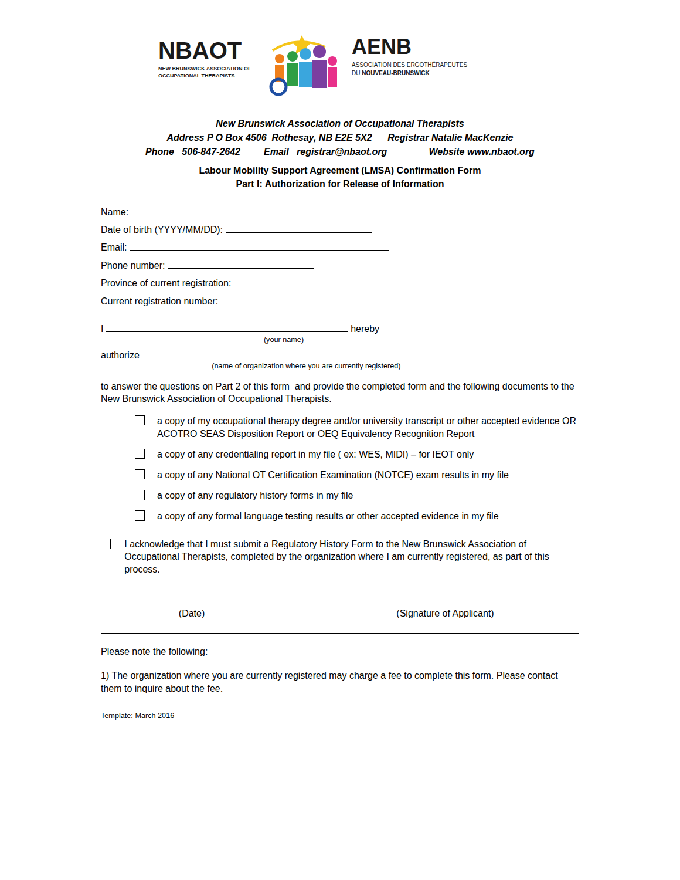NBAOT NEW BRUNSWICK ASSOCIATION OF OCCUPATIONAL THERAPISTS AENB ASSOCIATION DES ERGOTHÉRAPEUTES DU NOUVEAU-BRUNSWICK
New Brunswick Association of Occupational Therapists
Address P O Box 4506 Rothesay, NB E2E 5X2 Registrar Natalie MacKenzie
Phone 506-847-2642 Email registrar@nbaot.org Website www.nbaot.org
Labour Mobility Support Agreement (LMSA) Confirmation Form
Part I: Authorization for Release of Information
Name:
Date of birth (YYYY/MM/DD):
Email:
Phone number:
Province of current registration:
Current registration number:
I hereby
(your name)
authorize
(name of organization where you are currently registered)
to answer the questions on Part 2 of this form and provide the completed form and the following documents to the New Brunswick Association of Occupational Therapists.
a copy of my occupational therapy degree and/or university transcript or other accepted evidence OR ACOTRO SEAS Disposition Report or OEQ Equivalency Recognition Report
a copy of any credentialing report in my file ( ex: WES, MIDI) – for IEOT only
a copy of any National OT Certification Examination (NOTCE) exam results in my file
a copy of any regulatory history forms in my file
a copy of any formal language testing results or other accepted evidence in my file
I acknowledge that I must submit a Regulatory History Form to the New Brunswick Association of Occupational Therapists, completed by the organization where I am currently registered, as part of this process.
| (Date) | | (Signature of Applicant) |
Please note the following:
1) The organization where you are currently registered may charge a fee to complete this form. Please contact them to inquire about the fee.
Template: March 2016